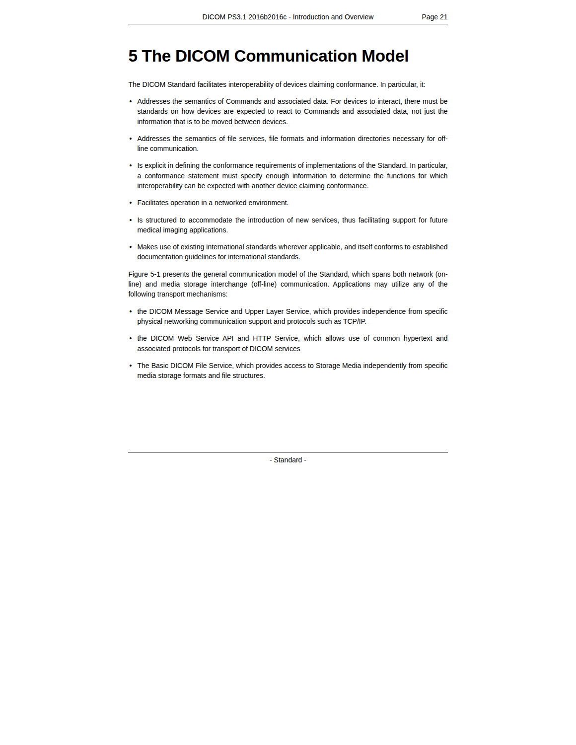| | DICOM PS3.1 2016b2016c - Introduction and Overview | Page 21 |
5 The DICOM Communication Model
The DICOM Standard facilitates interoperability of devices claiming conformance. In particular, it:
Addresses the semantics of Commands and associated data. For devices to interact, there must be standards on how devices are expected to react to Commands and associated data, not just the information that is to be moved between devices.
Addresses the semantics of file services, file formats and information directories necessary for off-line communication.
Is explicit in defining the conformance requirements of implementations of the Standard. In particular, a conformance statement must specify enough information to determine the functions for which interoperability can be expected with another device claiming conformance.
Facilitates operation in a networked environment.
Is structured to accommodate the introduction of new services, thus facilitating support for future medical imaging applications.
Makes use of existing international standards wherever applicable, and itself conforms to established documentation guidelines for international standards.
Figure 5-1 presents the general communication model of the Standard, which spans both network (on-line) and media storage interchange (off-line) communication. Applications may utilize any of the following transport mechanisms:
the DICOM Message Service and Upper Layer Service, which provides independence from specific physical networking communication support and protocols such as TCP/IP.
the DICOM Web Service API and HTTP Service, which allows use of common hypertext and associated protocols for transport of DICOM services
The Basic DICOM File Service, which provides access to Storage Media independently from specific media storage formats and file structures.
- Standard -